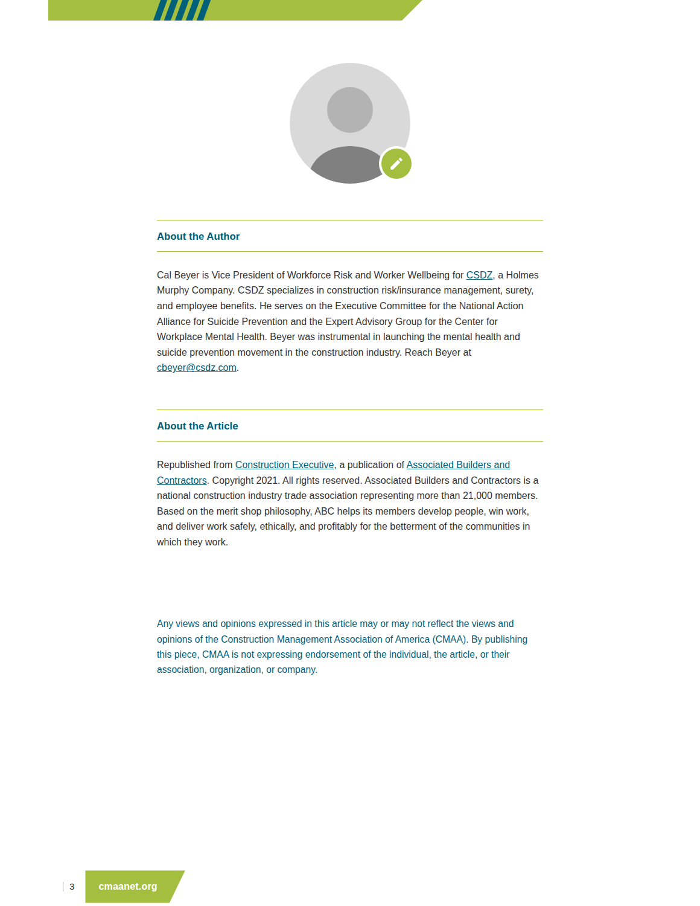About the Author
Cal Beyer is Vice President of Workforce Risk and Worker Wellbeing for CSDZ, a Holmes Murphy Company. CSDZ specializes in construction risk/insurance management, surety, and employee benefits. He serves on the Executive Committee for the National Action Alliance for Suicide Prevention and the Expert Advisory Group for the Center for Workplace Mental Health. Beyer was instrumental in launching the mental health and suicide prevention movement in the construction industry. Reach Beyer at cbeyer@csdz.com.
About the Article
Republished from Construction Executive, a publication of Associated Builders and Contractors. Copyright 2021. All rights reserved. Associated Builders and Contractors is a national construction industry trade association representing more than 21,000 members. Based on the merit shop philosophy, ABC helps its members develop people, win work, and deliver work safely, ethically, and profitably for the betterment of the communities in which they work.
Any views and opinions expressed in this article may or may not reflect the views and opinions of the Construction Management Association of America (CMAA). By publishing this piece, CMAA is not expressing endorsement of the individual, the article, or their association, organization, or company.
3
cmaanet.org